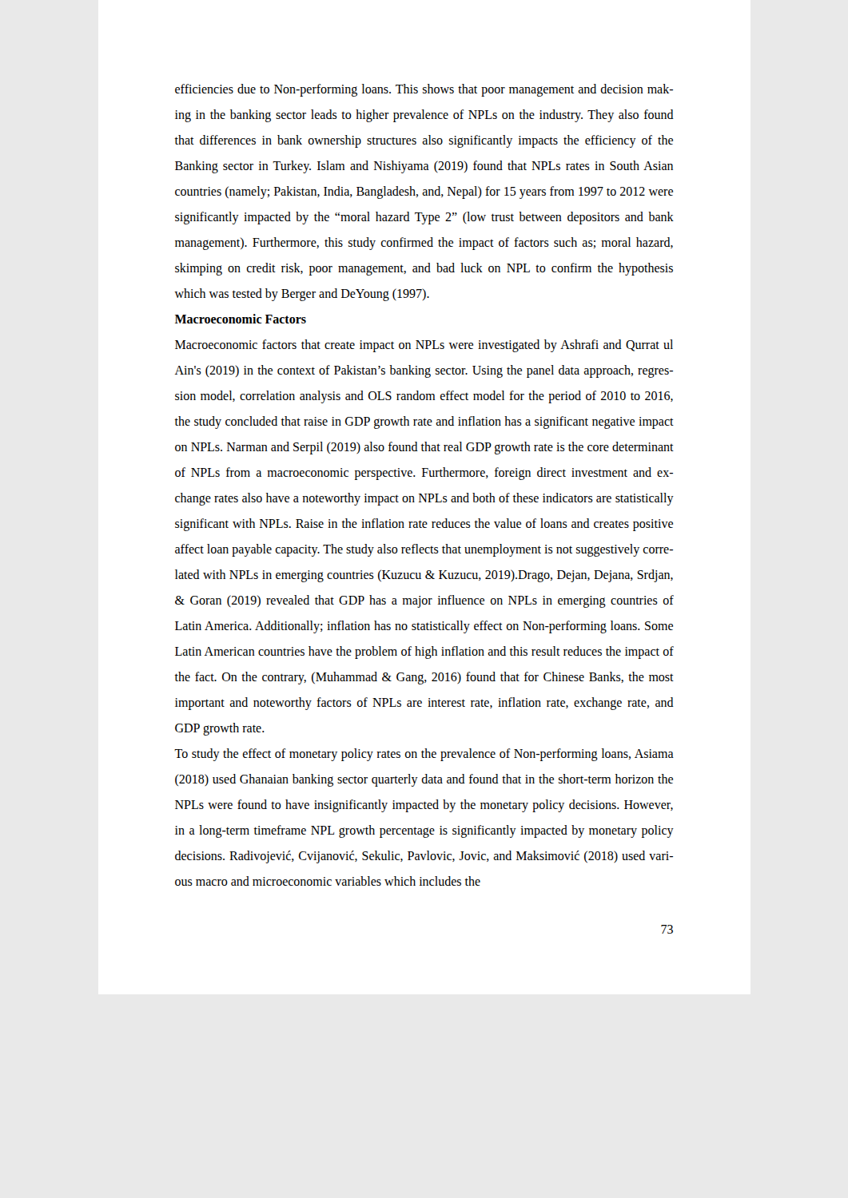efficiencies due to Non-performing loans. This shows that poor management and decision making in the banking sector leads to higher prevalence of NPLs on the industry. They also found that differences in bank ownership structures also significantly impacts the efficiency of the Banking sector in Turkey. Islam and Nishiyama (2019) found that NPLs rates in South Asian countries (namely; Pakistan, India, Bangladesh, and, Nepal) for 15 years from 1997 to 2012 were significantly impacted by the “moral hazard Type 2” (low trust between depositors and bank management). Furthermore, this study confirmed the impact of factors such as; moral hazard, skimping on credit risk, poor management, and bad luck on NPL to confirm the hypothesis which was tested by Berger and DeYoung (1997).
Macroeconomic Factors
Macroeconomic factors that create impact on NPLs were investigated by Ashrafi and Qurrat ul Ain's (2019) in the context of Pakistan’s banking sector. Using the panel data approach, regression model, correlation analysis and OLS random effect model for the period of 2010 to 2016, the study concluded that raise in GDP growth rate and inflation has a significant negative impact on NPLs. Narman and Serpil (2019) also found that real GDP growth rate is the core determinant of NPLs from a macroeconomic perspective. Furthermore, foreign direct investment and exchange rates also have a noteworthy impact on NPLs and both of these indicators are statistically significant with NPLs. Raise in the inflation rate reduces the value of loans and creates positive affect loan payable capacity. The study also reflects that unemployment is not suggestively correlated with NPLs in emerging countries (Kuzucu & Kuzucu, 2019).Drago, Dejan, Dejana, Srdjan, & Goran (2019) revealed that GDP has a major influence on NPLs in emerging countries of Latin America. Additionally; inflation has no statistically effect on Non-performing loans. Some Latin American countries have the problem of high inflation and this result reduces the impact of the fact. On the contrary, (Muhammad & Gang, 2016) found that for Chinese Banks, the most important and noteworthy factors of NPLs are interest rate, inflation rate, exchange rate, and GDP growth rate.
To study the effect of monetary policy rates on the prevalence of Non-performing loans, Asiama (2018) used Ghanaian banking sector quarterly data and found that in the short-term horizon the NPLs were found to have insignificantly impacted by the monetary policy decisions. However, in a long-term timeframe NPL growth percentage is significantly impacted by monetary policy decisions. Radivojević, Cvijanović, Sekulic, Pavlovic, Jovic, and Maksimović (2018) used various macro and microeconomic variables which includes the
73